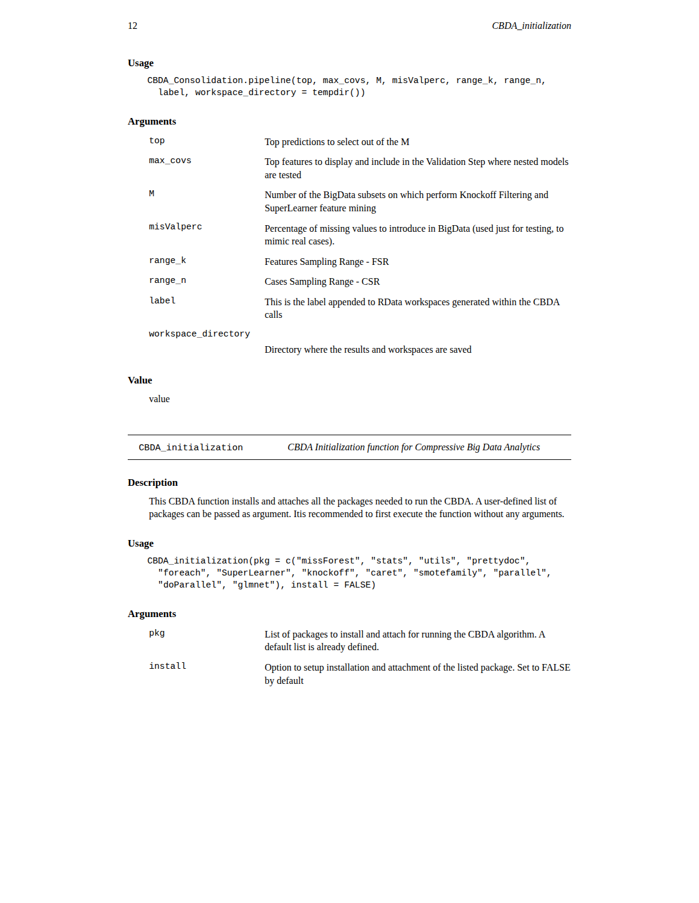12 CBDA_initialization
Usage
CBDA_Consolidation.pipeline(top, max_covs, M, misValperc, range_k, range_n,
  label, workspace_directory = tempdir())
Arguments
top
Top predictions to select out of the M
max_covs
Top features to display and include in the Validation Step where nested models are tested
M
Number of the BigData subsets on which perform Knockoff Filtering and SuperLearner feature mining
misValperc
Percentage of missing values to introduce in BigData (used just for testing, to mimic real cases).
range_k
Features Sampling Range - FSR
range_n
Cases Sampling Range - CSR
label
This is the label appended to RData workspaces generated within the CBDA calls
workspace_directory
Directory where the results and workspaces are saved
Value
value
CBDA_initialization CBDA Initialization function for Compressive Big Data Analytics
Description
This CBDA function installs and attaches all the packages needed to run the CBDA. A user-defined list of packages can be passed as argument. Itis recommended to first execute the function without any arguments.
Usage
CBDA_initialization(pkg = c("missForest", "stats", "utils", "prettydoc",
  "foreach", "SuperLearner", "knockoff", "caret", "smotefamily", "parallel",
  "doParallel", "glmnet"), install = FALSE)
Arguments
pkg
List of packages to install and attach for running the CBDA algorithm. A default list is already defined.
install
Option to setup installation and attachment of the listed package. Set to FALSE by default